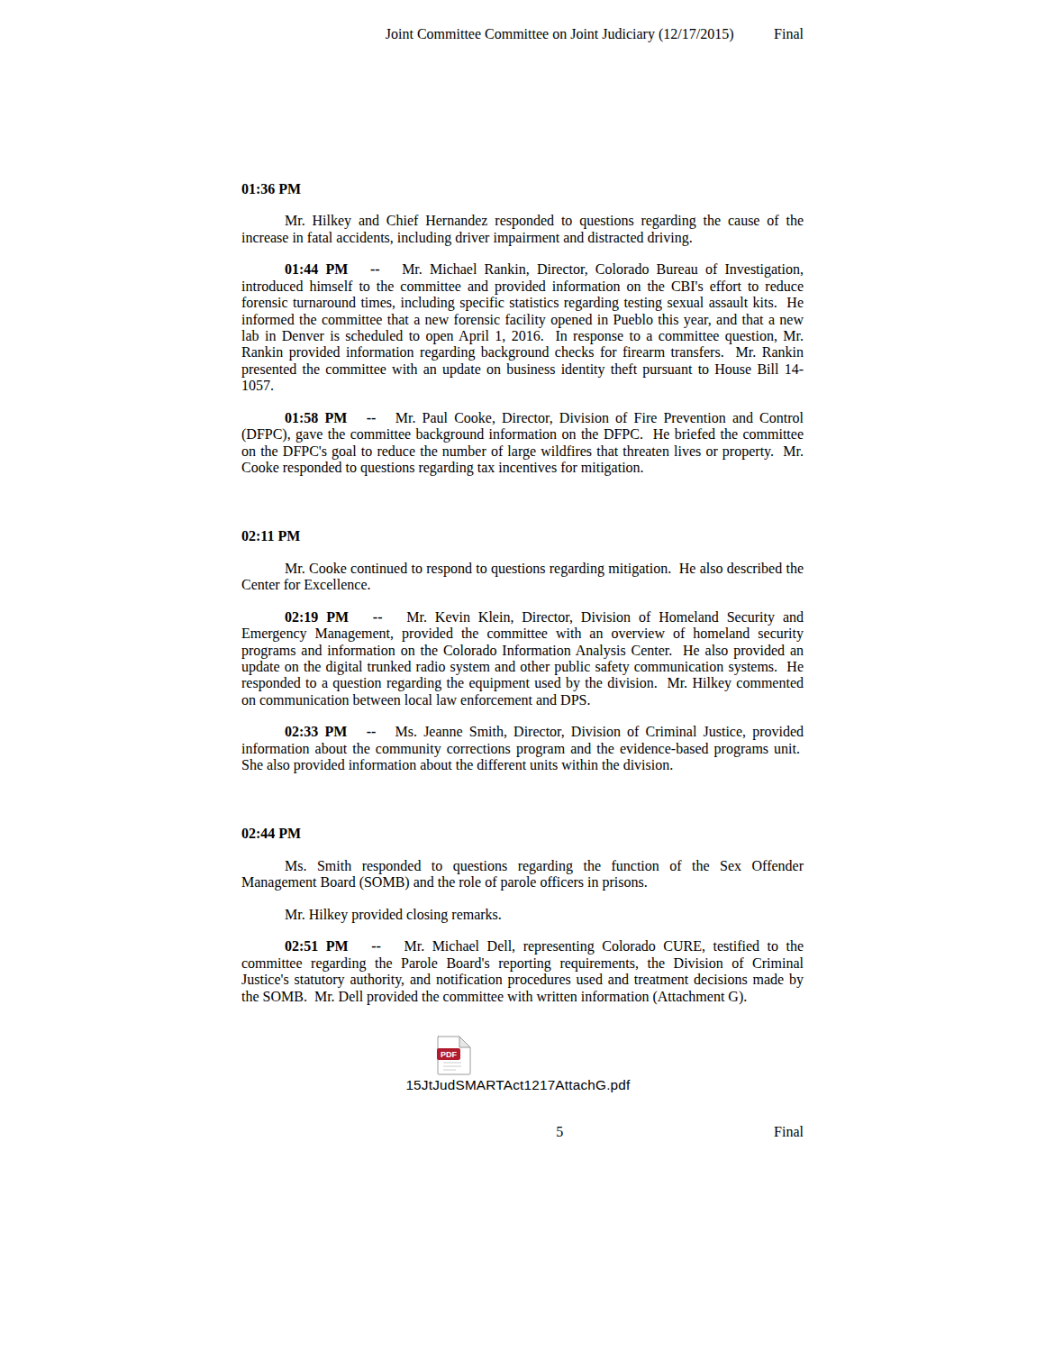Joint Committee Committee on Joint Judiciary (12/17/2015)
Final
01:36 PM
Mr. Hilkey and Chief Hernandez responded to questions regarding the cause of the increase in fatal accidents, including driver impairment and distracted driving.
01:44 PM -- Mr. Michael Rankin, Director, Colorado Bureau of Investigation, introduced himself to the committee and provided information on the CBI's effort to reduce forensic turnaround times, including specific statistics regarding testing sexual assault kits. He informed the committee that a new forensic facility opened in Pueblo this year, and that a new lab in Denver is scheduled to open April 1, 2016. In response to a committee question, Mr. Rankin provided information regarding background checks for firearm transfers. Mr. Rankin presented the committee with an update on business identity theft pursuant to House Bill 14-1057.
01:58 PM -- Mr. Paul Cooke, Director, Division of Fire Prevention and Control (DFPC), gave the committee background information on the DFPC. He briefed the committee on the DFPC's goal to reduce the number of large wildfires that threaten lives or property. Mr. Cooke responded to questions regarding tax incentives for mitigation.
02:11 PM
Mr. Cooke continued to respond to questions regarding mitigation. He also described the Center for Excellence.
02:19 PM -- Mr. Kevin Klein, Director, Division of Homeland Security and Emergency Management, provided the committee with an overview of homeland security programs and information on the Colorado Information Analysis Center. He also provided an update on the digital trunked radio system and other public safety communication systems. He responded to a question regarding the equipment used by the division. Mr. Hilkey commented on communication between local law enforcement and DPS.
02:33 PM -- Ms. Jeanne Smith, Director, Division of Criminal Justice, provided information about the community corrections program and the evidence-based programs unit. She also provided information about the different units within the division.
02:44 PM
Ms. Smith responded to questions regarding the function of the Sex Offender Management Board (SOMB) and the role of parole officers in prisons.
Mr. Hilkey provided closing remarks.
02:51 PM -- Mr. Michael Dell, representing Colorado CURE, testified to the committee regarding the Parole Board's reporting requirements, the Division of Criminal Justice's statutory authority, and notification procedures used and treatment decisions made by the SOMB. Mr. Dell provided the committee with written information (Attachment G).
PDF
15JtJudSMARTAct1217AttachG.pdf
5
Final